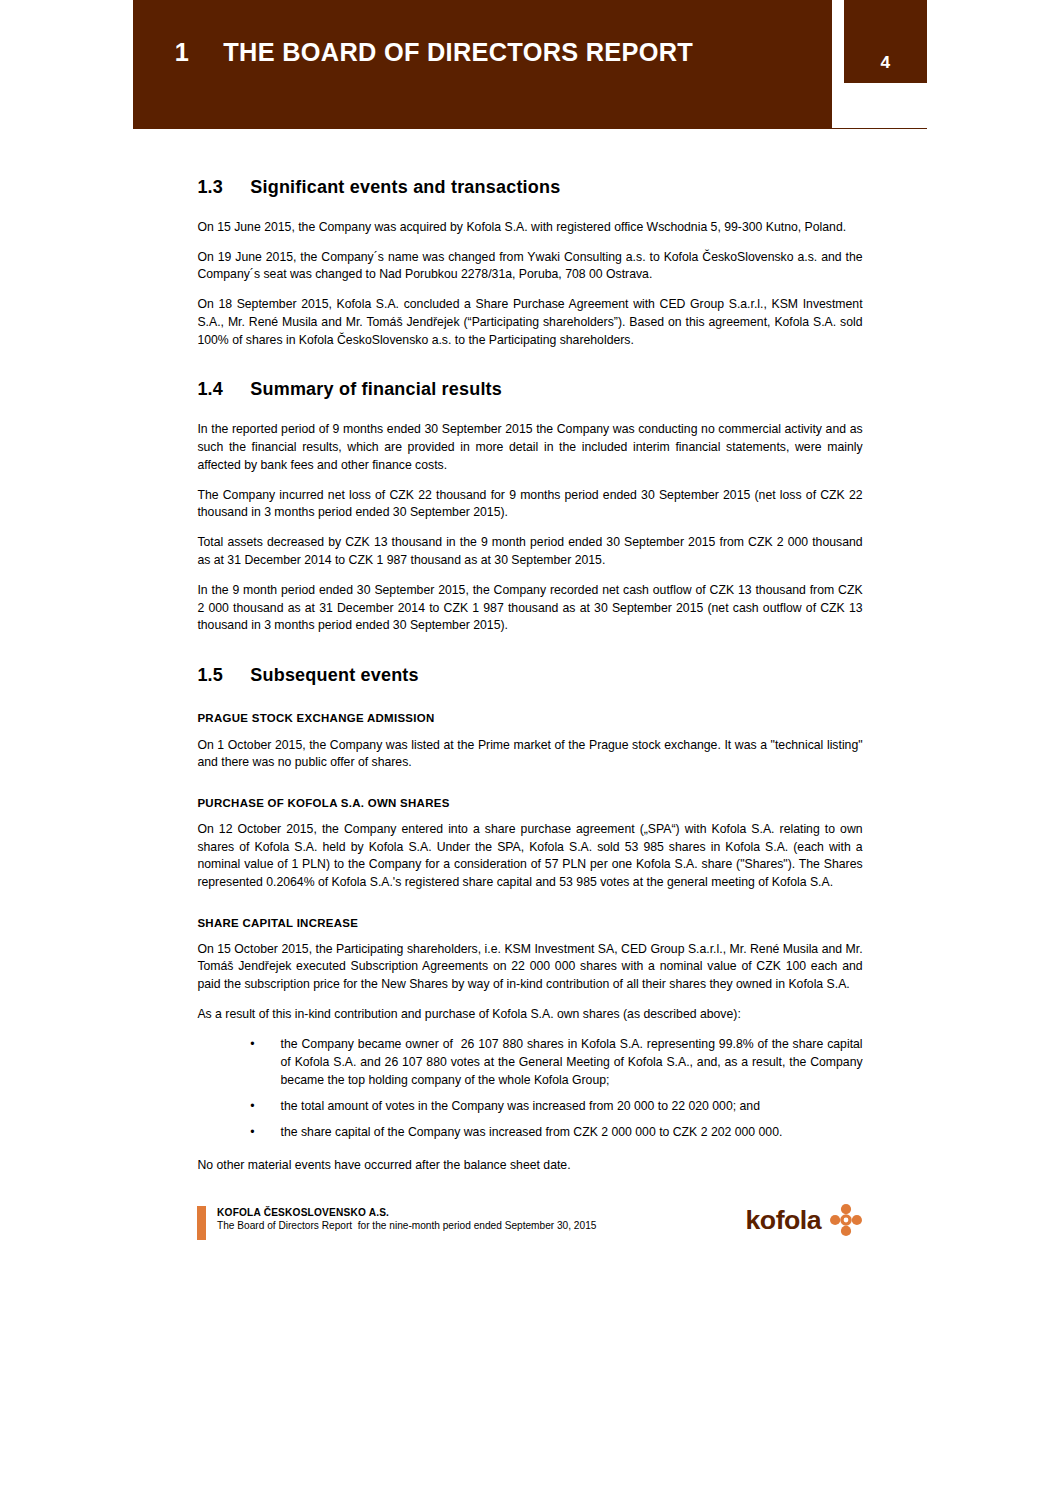1
THE BOARD OF DIRECTORS REPORT
4
1.3 Significant events and transactions
On 15 June 2015, the Company was acquired by Kofola S.A. with registered office Wschodnia 5, 99-300 Kutno, Poland.
On 19 June 2015, the Company´s name was changed from Ywaki Consulting a.s. to Kofola ČeskoSlovensko a.s. and the Company´s seat was changed to Nad Porubkou 2278/31a, Poruba, 708 00 Ostrava.
On 18 September 2015, Kofola S.A. concluded a Share Purchase Agreement with CED Group S.a.r.l., KSM Investment S.A., Mr. René Musila and Mr. Tomáš Jendřejek (“Participating shareholders”). Based on this agreement, Kofola S.A. sold 100% of shares in Kofola ČeskoSlovensko a.s. to the Participating shareholders.
1.4 Summary of financial results
In the reported period of 9 months ended 30 September 2015 the Company was conducting no commercial activity and as such the financial results, which are provided in more detail in the included interim financial statements, were mainly affected by bank fees and other finance costs.
The Company incurred net loss of CZK 22 thousand for 9 months period ended 30 September 2015 (net loss of CZK 22 thousand in 3 months period ended 30 September 2015).
Total assets decreased by CZK 13 thousand in the 9 month period ended 30 September 2015 from CZK 2 000 thousand as at 31 December 2014 to CZK 1 987 thousand as at 30 September 2015.
In the 9 month period ended 30 September 2015, the Company recorded net cash outflow of CZK 13 thousand from CZK 2 000 thousand as at 31 December 2014 to CZK 1 987 thousand as at 30 September 2015 (net cash outflow of CZK 13 thousand in 3 months period ended 30 September 2015).
1.5 Subsequent events
PRAGUE STOCK EXCHANGE ADMISSION
On 1 October 2015, the Company was listed at the Prime market of the Prague stock exchange. It was a "technical listing" and there was no public offer of shares.
PURCHASE OF KOFOLA S.A. OWN SHARES
On 12 October 2015, the Company entered into a share purchase agreement („SPA“) with Kofola S.A. relating to own shares of Kofola S.A. held by Kofola S.A. Under the SPA, Kofola S.A. sold 53 985 shares in Kofola S.A. (each with a nominal value of 1 PLN) to the Company for a consideration of 57 PLN per one Kofola S.A. share ("Shares"). The Shares represented 0.2064% of Kofola S.A.'s registered share capital and 53 985 votes at the general meeting of Kofola S.A.
SHARE CAPITAL INCREASE
On 15 October 2015, the Participating shareholders, i.e. KSM Investment SA, CED Group S.a.r.l., Mr. René Musila and Mr. Tomáš Jendřejek executed Subscription Agreements on 22 000 000 shares with a nominal value of CZK 100 each and paid the subscription price for the New Shares by way of in-kind contribution of all their shares they owned in Kofola S.A.
As a result of this in-kind contribution and purchase of Kofola S.A. own shares (as described above):
the Company became owner of 26 107 880 shares in Kofola S.A. representing 99.8% of the share capital of Kofola S.A. and 26 107 880 votes at the General Meeting of Kofola S.A., and, as a result, the Company became the top holding company of the whole Kofola Group;
the total amount of votes in the Company was increased from 20 000 to 22 020 000; and
the share capital of the Company was increased from CZK 2 000 000 to CZK 2 202 000 000.
No other material events have occurred after the balance sheet date.
KOFOLA ČESKOSLOVENSKO A.S.
The Board of Directors Report for the nine-month period ended September 30, 2015
kofola